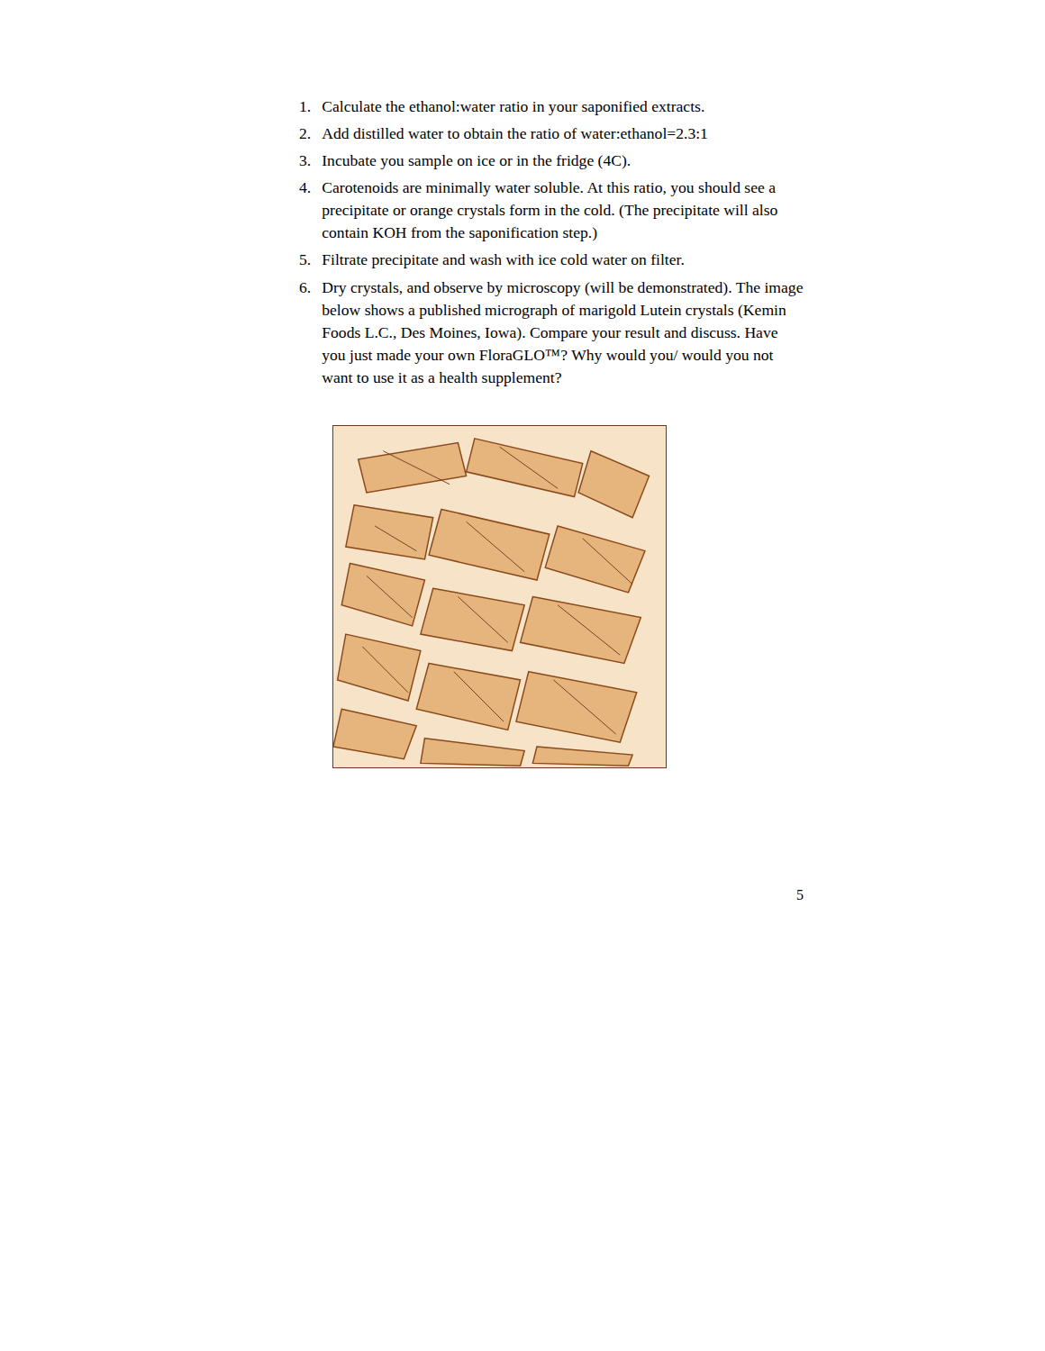Calculate the ethanol:water ratio in your saponified extracts.
Add distilled water to obtain the ratio of water:ethanol=2.3:1
Incubate you sample on ice or in the fridge (4C).
Carotenoids are minimally water soluble. At this ratio, you should see a precipitate or orange crystals form in the cold. (The precipitate will also contain KOH from the saponification step.)
Filtrate precipitate and wash with ice cold water on filter.
Dry crystals, and observe by microscopy (will be demonstrated). The image below shows a published micrograph of marigold Lutein crystals (Kemin Foods L.C., Des Moines, Iowa). Compare your result and discuss. Have you just made your own FloraGLO™? Why would you/ would you not want to use it as a health supplement?
5